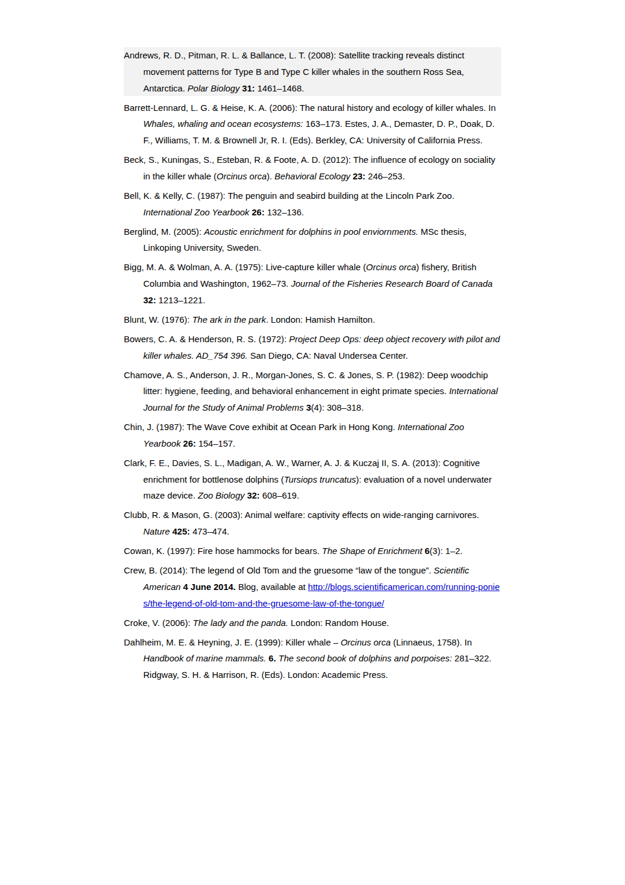Andrews, R. D., Pitman, R. L. & Ballance, L. T. (2008): Satellite tracking reveals distinct movement patterns for Type B and Type C killer whales in the southern Ross Sea, Antarctica. Polar Biology 31: 1461–1468.
Barrett-Lennard, L. G. & Heise, K. A. (2006): The natural history and ecology of killer whales. In Whales, whaling and ocean ecosystems: 163–173. Estes, J. A., Demaster, D. P., Doak, D. F., Williams, T. M. & Brownell Jr, R. I. (Eds). Berkley, CA: University of California Press.
Beck, S., Kuningas, S., Esteban, R. & Foote, A. D. (2012): The influence of ecology on sociality in the killer whale (Orcinus orca). Behavioral Ecology 23: 246–253.
Bell, K. & Kelly, C. (1987): The penguin and seabird building at the Lincoln Park Zoo. International Zoo Yearbook 26: 132–136.
Berglind, M. (2005): Acoustic enrichment for dolphins in pool enviornments. MSc thesis, Linkoping University, Sweden.
Bigg, M. A. & Wolman, A. A. (1975): Live-capture killer whale (Orcinus orca) fishery, British Columbia and Washington, 1962–73. Journal of the Fisheries Research Board of Canada 32: 1213–1221.
Blunt, W. (1976): The ark in the park. London: Hamish Hamilton.
Bowers, C. A. & Henderson, R. S. (1972): Project Deep Ops: deep object recovery with pilot and killer whales. AD_754 396. San Diego, CA: Naval Undersea Center.
Chamove, A. S., Anderson, J. R., Morgan-Jones, S. C. & Jones, S. P. (1982): Deep woodchip litter: hygiene, feeding, and behavioral enhancement in eight primate species. International Journal for the Study of Animal Problems 3(4): 308–318.
Chin, J. (1987): The Wave Cove exhibit at Ocean Park in Hong Kong. International Zoo Yearbook 26: 154–157.
Clark, F. E., Davies, S. L., Madigan, A. W., Warner, A. J. & Kuczaj II, S. A. (2013): Cognitive enrichment for bottlenose dolphins (Tursiops truncatus): evaluation of a novel underwater maze device. Zoo Biology 32: 608–619.
Clubb, R. & Mason, G. (2003): Animal welfare: captivity effects on wide-ranging carnivores. Nature 425: 473–474.
Cowan, K. (1997): Fire hose hammocks for bears. The Shape of Enrichment 6(3): 1–2.
Crew, B. (2014): The legend of Old Tom and the gruesome “law of the tongue”. Scientific American 4 June 2014. Blog, available at http://blogs.scientificamerican.com/running-ponies/the-legend-of-old-tom-and-the-gruesome-law-of-the-tongue/
Croke, V. (2006): The lady and the panda. London: Random House.
Dahlheim, M. E. & Heyning, J. E. (1999): Killer whale – Orcinus orca (Linnaeus, 1758). In Handbook of marine mammals. 6. The second book of dolphins and porpoises: 281–322. Ridgway, S. H. & Harrison, R. (Eds). London: Academic Press.